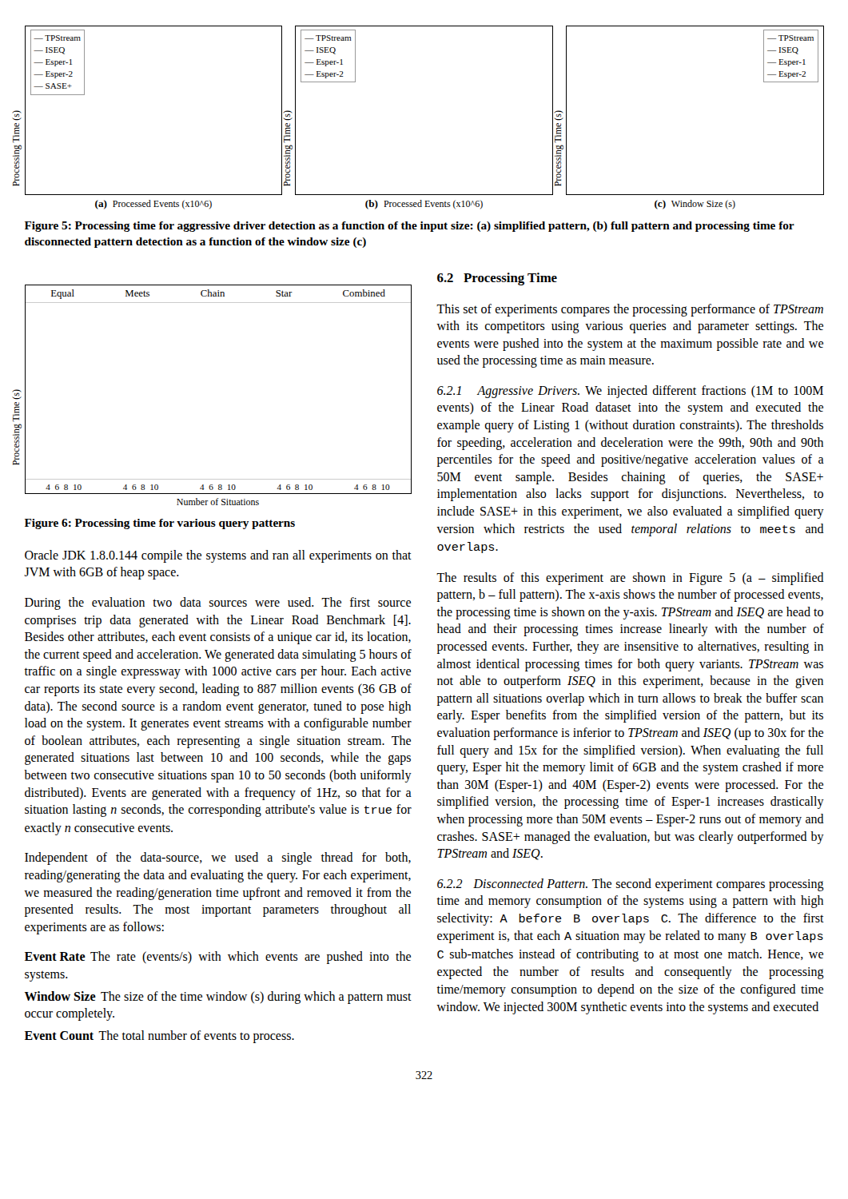— TPStream — ISEQ — Esper-1 — Esper-2 — SASE+
Processing Time (s)
(a) Processed Events (x10^6)
— TPStream — ISEQ — Esper-1 — Esper-2
Processing Time (s)
(b) Processed Events (x10^6)
— TPStream — ISEQ — Esper-1 — Esper-2
Processing Time (s)
(c) Window Size (s)
Figure 5: Processing time for aggressive driver detection as a function of the input size: (a) simplified pattern, (b) full pattern and processing time for disconnected pattern detection as a function of the window size (c)
Equal Meets Chain Star Combined
Processing Time (s)
4 6 8 10 4 6 8 10 4 6 8 10 4 6 8 10 4 6 8 10
Number of Situations
Figure 6: Processing time for various query patterns
Oracle JDK 1.8.0.144 compile the systems and ran all experiments on that JVM with 6GB of heap space.
During the evaluation two data sources were used. The first source comprises trip data generated with the Linear Road Benchmark [4]. Besides other attributes, each event consists of a unique car id, its location, the current speed and acceleration. We generated data simulating 5 hours of traffic on a single expressway with 1000 active cars per hour. Each active car reports its state every second, leading to 887 million events (36 GB of data). The second source is a random event generator, tuned to pose high load on the system. It generates event streams with a configurable number of boolean attributes, each representing a single situation stream. The generated situations last between 10 and 100 seconds, while the gaps between two consecutive situations span 10 to 50 seconds (both uniformly distributed). Events are generated with a frequency of 1Hz, so that for a situation lasting n seconds, the corresponding attribute's value is true for exactly n consecutive events.
Independent of the data-source, we used a single thread for both, reading/generating the data and evaluating the query. For each experiment, we measured the reading/generation time upfront and removed it from the presented results. The most important parameters throughout all experiments are as follows:
Event Rate
The rate (events/s) with which events are pushed into the systems.
Window Size
The size of the time window (s) during which a pattern must occur completely.
Event Count
The total number of events to process.
6.2 Processing Time
This set of experiments compares the processing performance of TPStream with its competitors using various queries and parameter settings. The events were pushed into the system at the maximum possible rate and we used the processing time as main measure.
6.2.1 Aggressive Drivers. We injected different fractions (1M to 100M events) of the Linear Road dataset into the system and executed the example query of Listing 1 (without duration constraints). The thresholds for speeding, acceleration and deceleration were the 99th, 90th and 90th percentiles for the speed and positive/negative acceleration values of a 50M event sample. Besides chaining of queries, the SASE+ implementation also lacks support for disjunctions. Nevertheless, to include SASE+ in this experiment, we also evaluated a simplified query version which restricts the used temporal relations to meets and overlaps.
The results of this experiment are shown in Figure 5 (a – simplified pattern, b – full pattern). The x-axis shows the number of processed events, the processing time is shown on the y-axis. TPStream and ISEQ are head to head and their processing times increase linearly with the number of processed events. Further, they are insensitive to alternatives, resulting in almost identical processing times for both query variants. TPStream was not able to outperform ISEQ in this experiment, because in the given pattern all situations overlap which in turn allows to break the buffer scan early. Esper benefits from the simplified version of the pattern, but its evaluation performance is inferior to TPStream and ISEQ (up to 30x for the full query and 15x for the simplified version). When evaluating the full query, Esper hit the memory limit of 6GB and the system crashed if more than 30M (Esper-1) and 40M (Esper-2) events were processed. For the simplified version, the processing time of Esper-1 increases drastically when processing more than 50M events – Esper-2 runs out of memory and crashes. SASE+ managed the evaluation, but was clearly outperformed by TPStream and ISEQ.
6.2.2 Disconnected Pattern. The second experiment compares processing time and memory consumption of the systems using a pattern with high selectivity: A before B overlaps C. The difference to the first experiment is, that each A situation may be related to many B overlaps C sub-matches instead of contributing to at most one match. Hence, we expected the number of results and consequently the processing time/memory consumption to depend on the size of the configured time window. We injected 300M synthetic events into the systems and executed
322